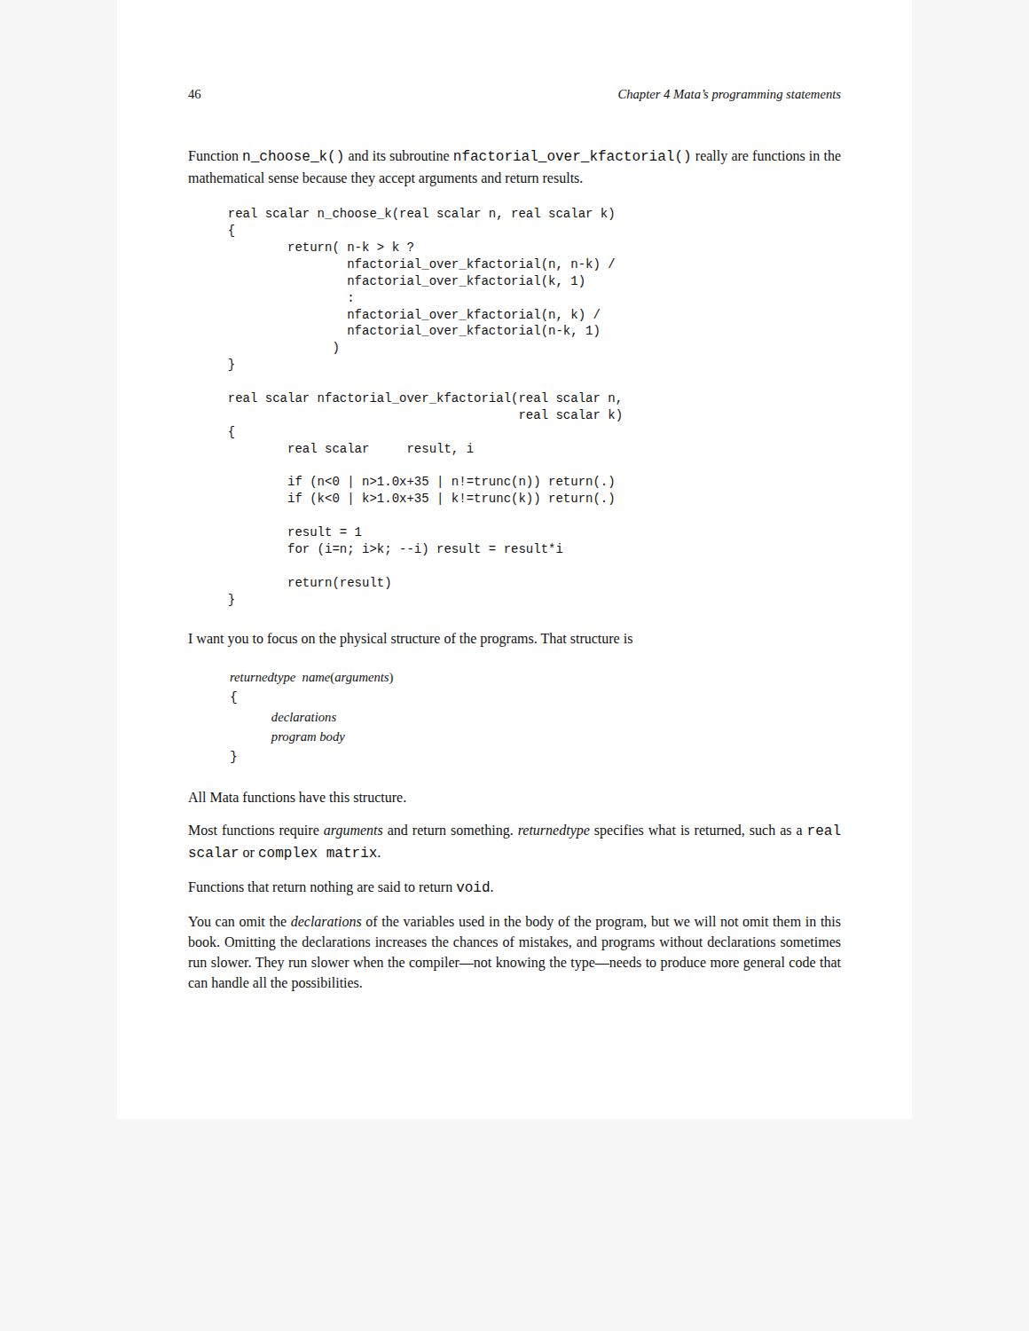46 Chapter 4 Mata’s programming statements
Function n_choose_k() and its subroutine nfactorial_over_kfactorial() really are functions in the mathematical sense because they accept arguments and return results.
real scalar n_choose_k(real scalar n, real scalar k)
{
        return( n-k > k ?
                nfactorial_over_kfactorial(n, n-k) /
                nfactorial_over_kfactorial(k, 1)
                :
                nfactorial_over_kfactorial(n, k) /
                nfactorial_over_kfactorial(n-k, 1)
              )
}

real scalar nfactorial_over_kfactorial(real scalar n,
                                       real scalar k)
{
        real scalar     result, i

        if (n<0 | n>1.0x+35 | n!=trunc(n)) return(.)
        if (k<0 | k>1.0x+35 | k!=trunc(k)) return(.)

        result = 1
        for (i=n; i>k; --i) result = result*i

        return(result)
}
I want you to focus on the physical structure of the programs. That structure is
returnedtype name(arguments)
{
declarations
program body
}
All Mata functions have this structure.
Most functions require arguments and return something. returnedtype specifies what is returned, such as a real scalar or complex matrix.
Functions that return nothing are said to return void.
You can omit the declarations of the variables used in the body of the program, but we will not omit them in this book. Omitting the declarations increases the chances of mistakes, and programs without declarations sometimes run slower. They run slower when the compiler—not knowing the type—needs to produce more general code that can handle all the possibilities.